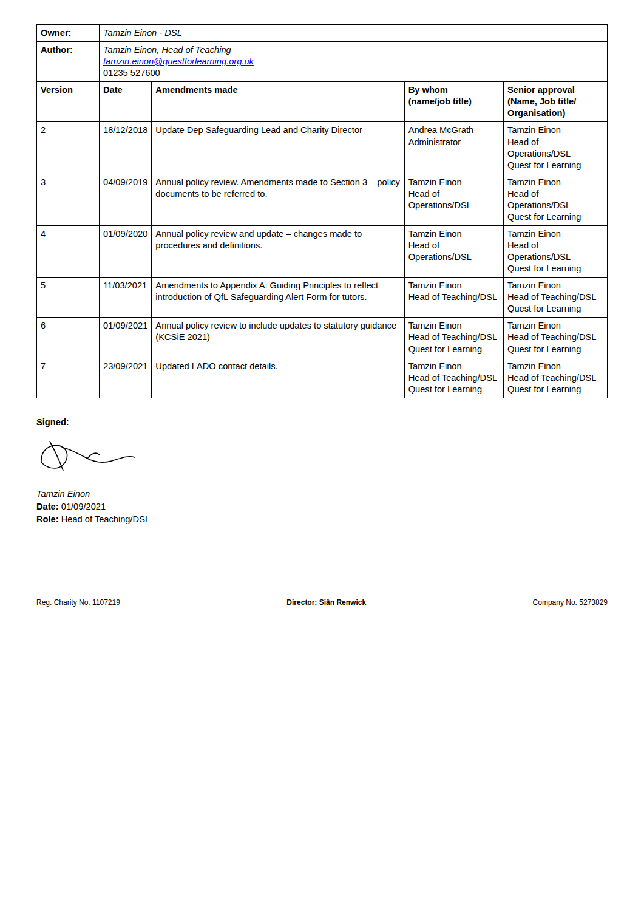| Owner: | Tamzin Einon - DSL |
| Author: | Tamzin Einon, Head of Teaching tamzin.einon@questforlearning.org.uk 01235 527600 |
| Version | Date | Amendments made | By whom (name/job title) | Senior approval (Name, Job title/ Organisation) |
| 2 | 18/12/2018 | Update Dep Safeguarding Lead and Charity Director | Andrea McGrath Administrator | Tamzin Einon Head of Operations/DSL Quest for Learning |
| 3 | 04/09/2019 | Annual policy review. Amendments made to Section 3 – policy documents to be referred to. | Tamzin Einon Head of Operations/DSL | Tamzin Einon Head of Operations/DSL Quest for Learning |
| 4 | 01/09/2020 | Annual policy review and update – changes made to procedures and definitions. | Tamzin Einon Head of Operations/DSL | Tamzin Einon Head of Operations/DSL Quest for Learning |
| 5 | 11/03/2021 | Amendments to Appendix A: Guiding Principles to reflect introduction of QfL Safeguarding Alert Form for tutors. | Tamzin Einon Head of Teaching/DSL | Tamzin Einon Head of Teaching/DSL Quest for Learning |
| 6 | 01/09/2021 | Annual policy review to include updates to statutory guidance (KCSiE 2021) | Tamzin Einon Head of Teaching/DSL Quest for Learning | Tamzin Einon Head of Teaching/DSL Quest for Learning |
| 7 | 23/09/2021 | Updated LADO contact details. | Tamzin Einon Head of Teaching/DSL Quest for Learning | Tamzin Einon Head of Teaching/DSL Quest for Learning |
Signed:
Tamzin Einon
Date: 01/09/2021
Role: Head of Teaching/DSL
Reg. Charity No. 1107219 Director: Siân Renwick Company No. 5273829